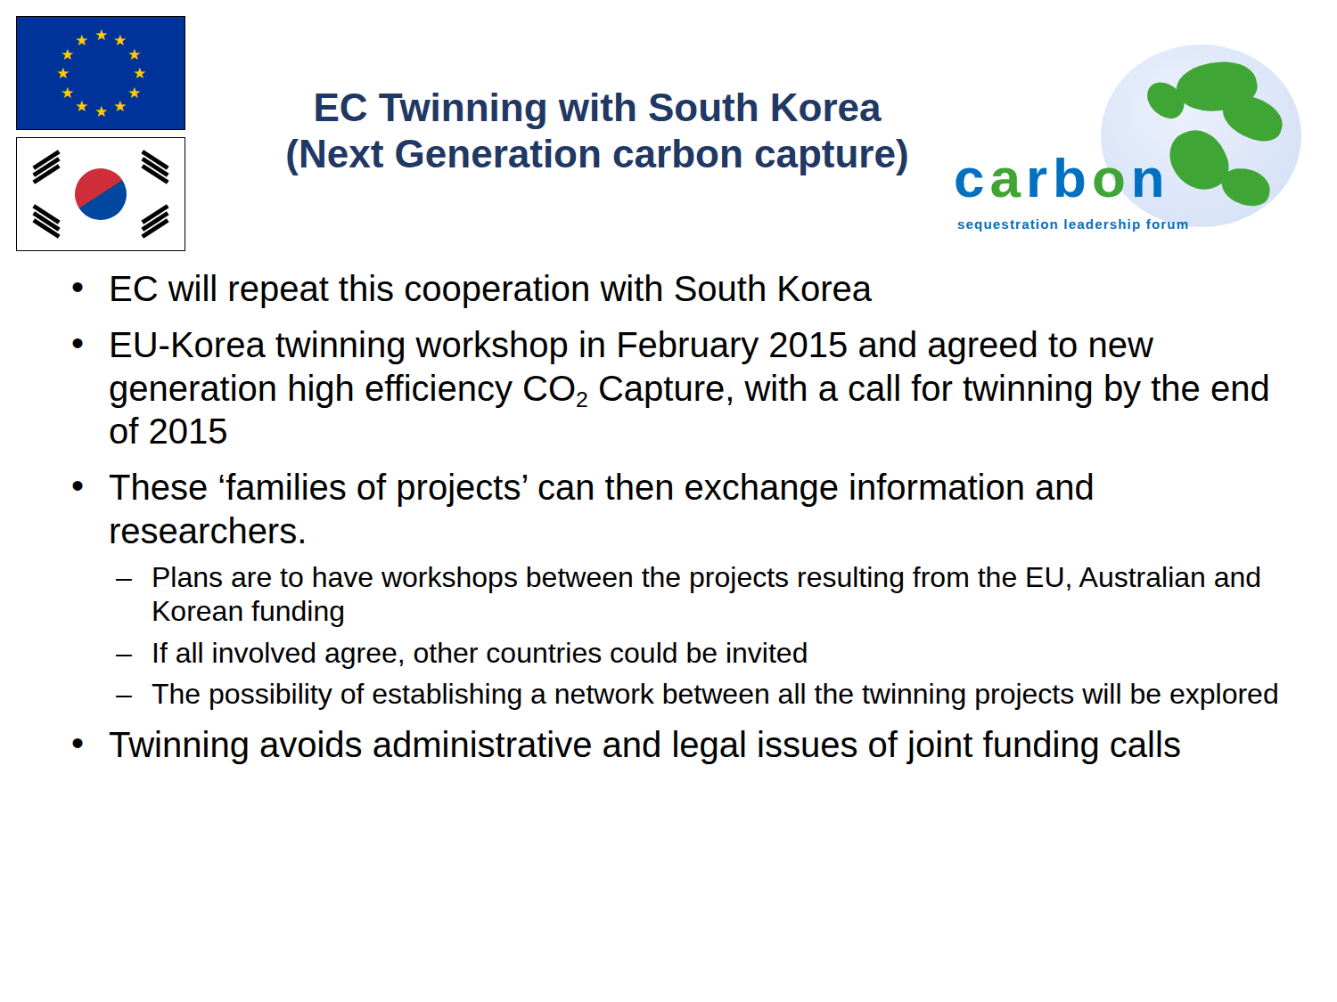★ ★ ★ ★ ★ ★ ★ ★ ★ ★ ★ ★
EC Twinning with South Korea
(Next Generation carbon capture)
carbon
sequestration leadership forum
EC will repeat this cooperation with South Korea
EU-Korea twinning workshop in February 2015 and agreed to new generation high efficiency CO2 Capture, with a call for twinning by the end of 2015
These ‘families of projects’ can then exchange information and researchers.
Plans are to have workshops between the projects resulting from the EU, Australian and Korean funding
If all involved agree, other countries could be invited
The possibility of establishing a network between all the twinning projects will be explored
Twinning avoids administrative and legal issues of joint funding calls